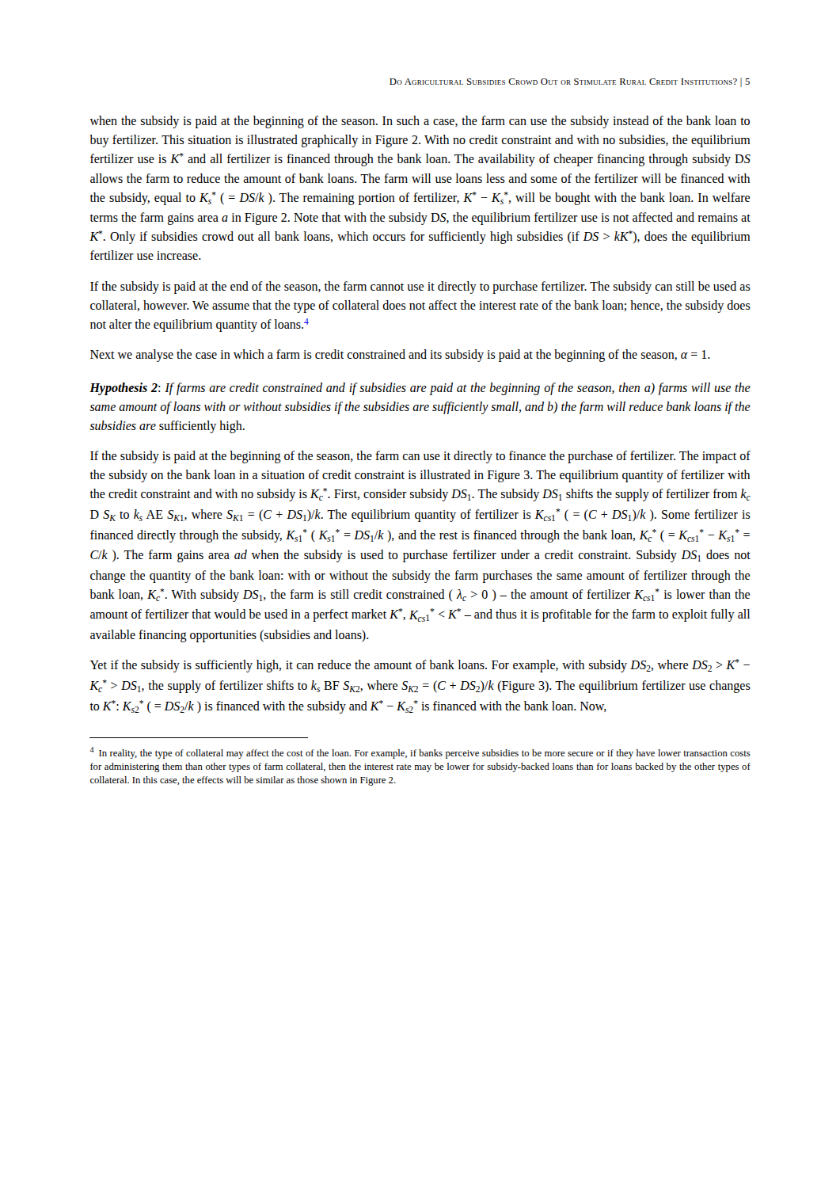Do Agricultural Subsidies Crowd Out or Stimulate Rural Credit Institutions? | 5
when the subsidy is paid at the beginning of the season. In such a case, the farm can use the subsidy instead of the bank loan to buy fertilizer. This situation is illustrated graphically in Figure 2. With no credit constraint and with no subsidies, the equilibrium fertilizer use is K* and all fertilizer is financed through the bank loan. The availability of cheaper financing through subsidy DS allows the farm to reduce the amount of bank loans. The farm will use loans less and some of the fertilizer will be financed with the subsidy, equal to Ks* ( = DS/k ). The remaining portion of fertilizer, K* − Ks*, will be bought with the bank loan. In welfare terms the farm gains area a in Figure 2. Note that with the subsidy DS, the equilibrium fertilizer use is not affected and remains at K*. Only if subsidies crowd out all bank loans, which occurs for sufficiently high subsidies (if DS > kK*), does the equilibrium fertilizer use increase.
If the subsidy is paid at the end of the season, the farm cannot use it directly to purchase fertilizer. The subsidy can still be used as collateral, however. We assume that the type of collateral does not affect the interest rate of the bank loan; hence, the subsidy does not alter the equilibrium quantity of loans.4
Next we analyse the case in which a farm is credit constrained and its subsidy is paid at the beginning of the season, α = 1.
Hypothesis 2: If farms are credit constrained and if subsidies are paid at the beginning of the season, then a) farms will use the same amount of loans with or without subsidies if the subsidies are sufficiently small, and b) the farm will reduce bank loans if the subsidies are sufficiently high.
If the subsidy is paid at the beginning of the season, the farm can use it directly to finance the purchase of fertilizer. The impact of the subsidy on the bank loan in a situation of credit constraint is illustrated in Figure 3. The equilibrium quantity of fertilizer with the credit constraint and with no subsidy is Kc*. First, consider subsidy DS1. The subsidy DS1 shifts the supply of fertilizer from kc D SK to ks AE SK1, where SK1 = (C + DS1)/k. The equilibrium quantity of fertilizer is Kcs1* ( = (C + DS1)/k ). Some fertilizer is financed directly through the subsidy, Ks1* ( Ks1* = DS1/k ), and the rest is financed through the bank loan, Kc* ( = Kcs1* − Ks1* = C/k ). The farm gains area ad when the subsidy is used to purchase fertilizer under a credit constraint. Subsidy DS1 does not change the quantity of the bank loan: with or without the subsidy the farm purchases the same amount of fertilizer through the bank loan, Kc*. With subsidy DS1, the farm is still credit constrained ( λc > 0 ) – the amount of fertilizer Kcs1* is lower than the amount of fertilizer that would be used in a perfect market K*, Kcs1* < K* – and thus it is profitable for the farm to exploit fully all available financing opportunities (subsidies and loans).
Yet if the subsidy is sufficiently high, it can reduce the amount of bank loans. For example, with subsidy DS2, where DS2 > K* − Kc* > DS1, the supply of fertilizer shifts to ks BF SK2, where SK2 = (C + DS2)/k (Figure 3). The equilibrium fertilizer use changes to K*: Ks2* ( = DS2/k ) is financed with the subsidy and K* − Ks2* is financed with the bank loan. Now,
4 In reality, the type of collateral may affect the cost of the loan. For example, if banks perceive subsidies to be more secure or if they have lower transaction costs for administering them than other types of farm collateral, then the interest rate may be lower for subsidy-backed loans than for loans backed by the other types of collateral. In this case, the effects will be similar as those shown in Figure 2.